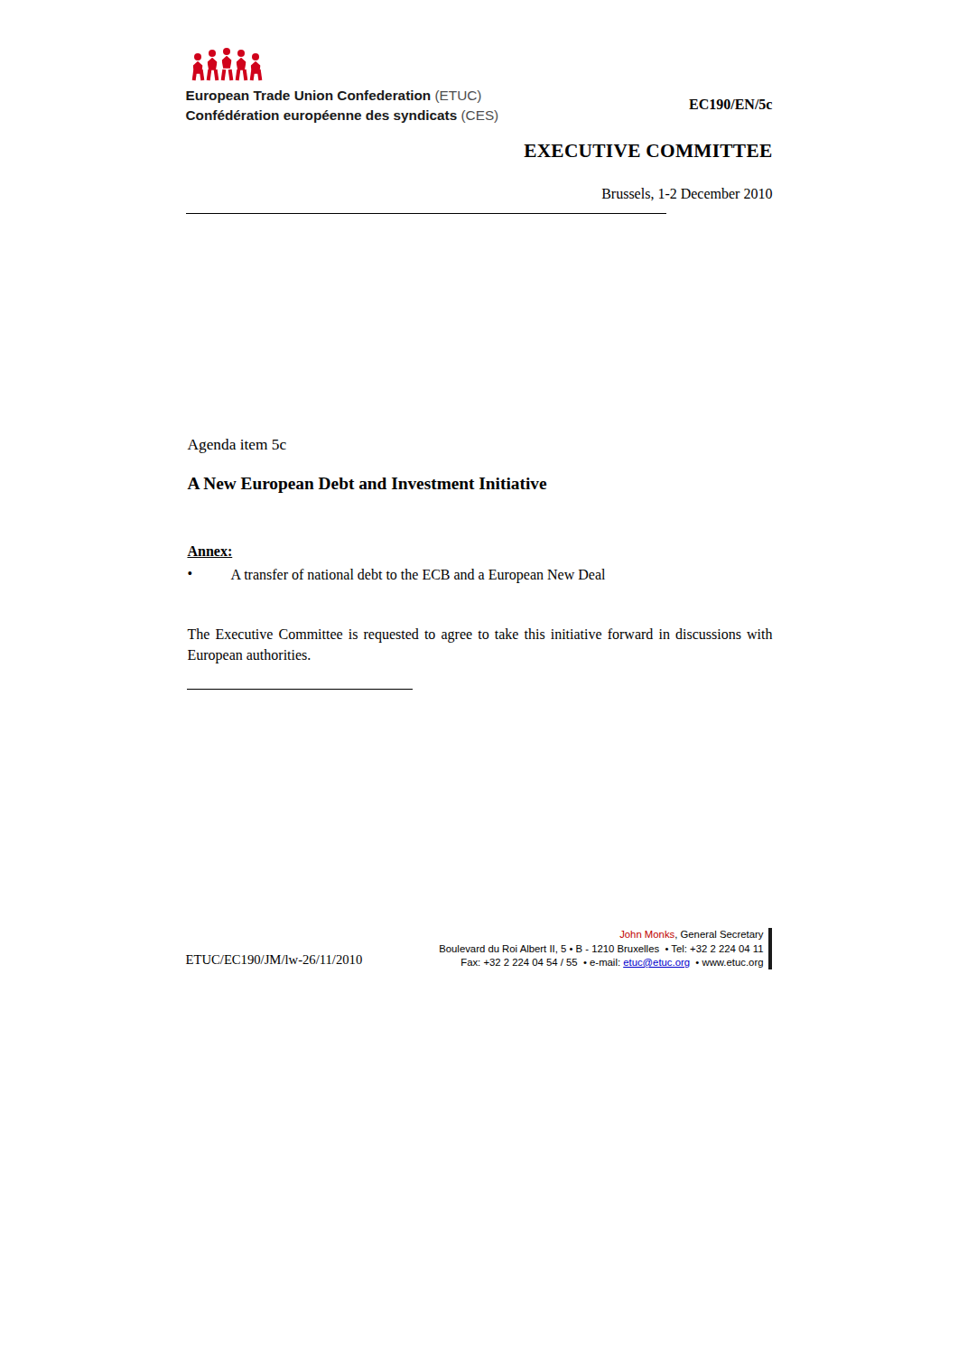European Trade Union Confederation (ETUC)
Confédération européenne des syndicats (CES)
EC190/EN/5c
EXECUTIVE COMMITTEE
Brussels, 1-2 December 2010
Agenda item 5c
A New European Debt and Investment Initiative
Annex:
A transfer of national debt to the ECB and a European New Deal
The Executive Committee is requested to agree to take this initiative forward in discussions with European authorities.
ETUC/EC190/JM/lw-26/11/2010
John Monks, General Secretary
Boulevard du Roi Albert II, 5 • B - 1210 Bruxelles • Tel: +32 2 224 04 11
Fax: +32 2 224 04 54 / 55 • e-mail: etuc@etuc.org • www.etuc.org